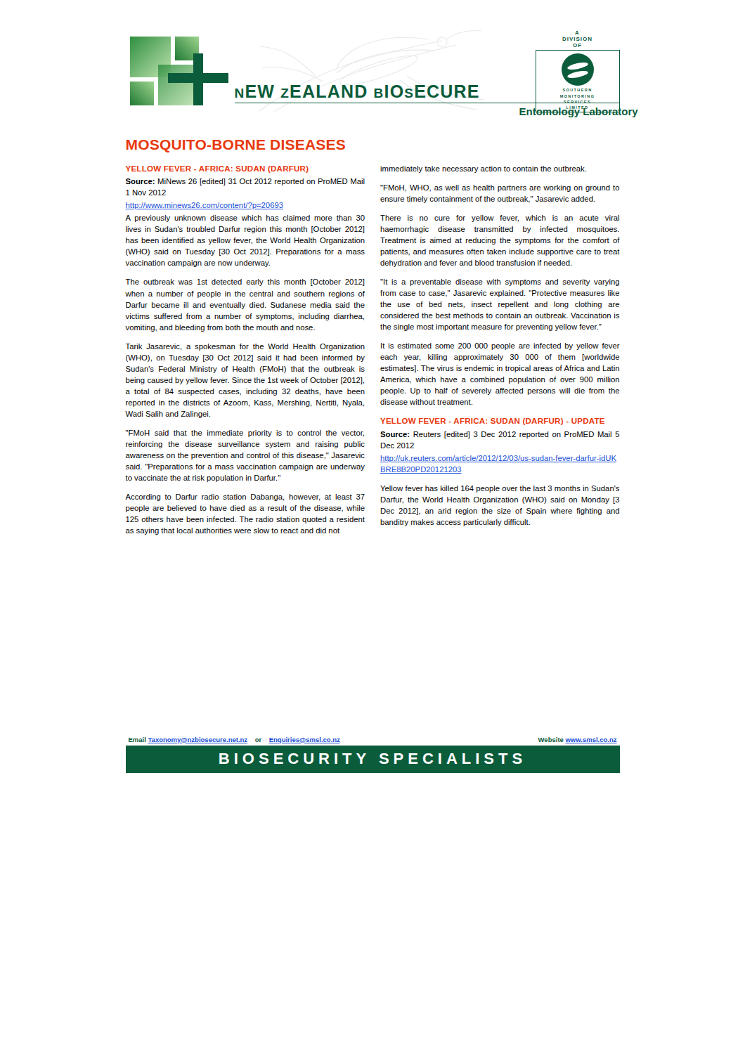NEW ZEALAND BIOSECURE
Entomology Laboratory
A
DIVISION
OF
SOUTHERN
MONITORING
SERVICES
LIMITED
MOSQUITO-BORNE DISEASES
Yellow Fever - Africa: Sudan (Darfur)
Source: MiNews 26 [edited] 31 Oct 2012 reported on ProMED Mail 1 Nov 2012
http://www.minews26.com/content/?p=20693
A previously unknown disease which has claimed more than 30 lives in Sudan's troubled Darfur region this month [October 2012] has been identified as yellow fever, the World Health Organization (WHO) said on Tuesday [30 Oct 2012]. Preparations for a mass vaccination campaign are now underway.
The outbreak was 1st detected early this month [October 2012] when a number of people in the central and southern regions of Darfur became ill and eventually died. Sudanese media said the victims suffered from a number of symptoms, including diarrhea, vomiting, and bleeding from both the mouth and nose.
Tarik Jasarevic, a spokesman for the World Health Organization (WHO), on Tuesday [30 Oct 2012] said it had been informed by Sudan's Federal Ministry of Health (FMoH) that the outbreak is being caused by yellow fever. Since the 1st week of October [2012], a total of 84 suspected cases, including 32 deaths, have been reported in the districts of Azoom, Kass, Mershing, Nertiti, Nyala, Wadi Salih and Zalingei.
"FMoH said that the immediate priority is to control the vector, reinforcing the disease surveillance system and raising public awareness on the prevention and control of this disease," Jasarevic said. "Preparations for a mass vaccination campaign are underway to vaccinate the at risk population in Darfur."
According to Darfur radio station Dabanga, however, at least 37 people are believed to have died as a result of the disease, while 125 others have been infected. The radio station quoted a resident as saying that local authorities were slow to react and did not
immediately take necessary action to contain the outbreak.
"FMoH, WHO, as well as health partners are working on ground to ensure timely containment of the outbreak," Jasarevic added.
There is no cure for yellow fever, which is an acute viral haemorrhagic disease transmitted by infected mosquitoes. Treatment is aimed at reducing the symptoms for the comfort of patients, and measures often taken include supportive care to treat dehydration and fever and blood transfusion if needed.
"It is a preventable disease with symptoms and severity varying from case to case," Jasarevic explained. "Protective measures like the use of bed nets, insect repellent and long clothing are considered the best methods to contain an outbreak. Vaccination is the single most important measure for preventing yellow fever."
It is estimated some 200 000 people are infected by yellow fever each year, killing approximately 30 000 of them [worldwide estimates]. The virus is endemic in tropical areas of Africa and Latin America, which have a combined population of over 900 million people. Up to half of severely affected persons will die from the disease without treatment.
Yellow Fever - Africa: Sudan (Darfur) - Update
Source: Reuters [edited] 3 Dec 2012 reported on ProMED Mail 5 Dec 2012
http://uk.reuters.com/article/2012/12/03/us-sudan-fever-darfur-idUKBRE8B20PD20121203
Yellow fever has killed 164 people over the last 3 months in Sudan's Darfur, the World Health Organization (WHO) said on Monday [3 Dec 2012], an arid region the size of Spain where fighting and banditry makes access particularly difficult.
Email Taxonomy@nzbiosecure.net.nz or Enquiries@smsl.co.nz Website www.smsl.co.nz
BIOSECURITY SPECIALISTS